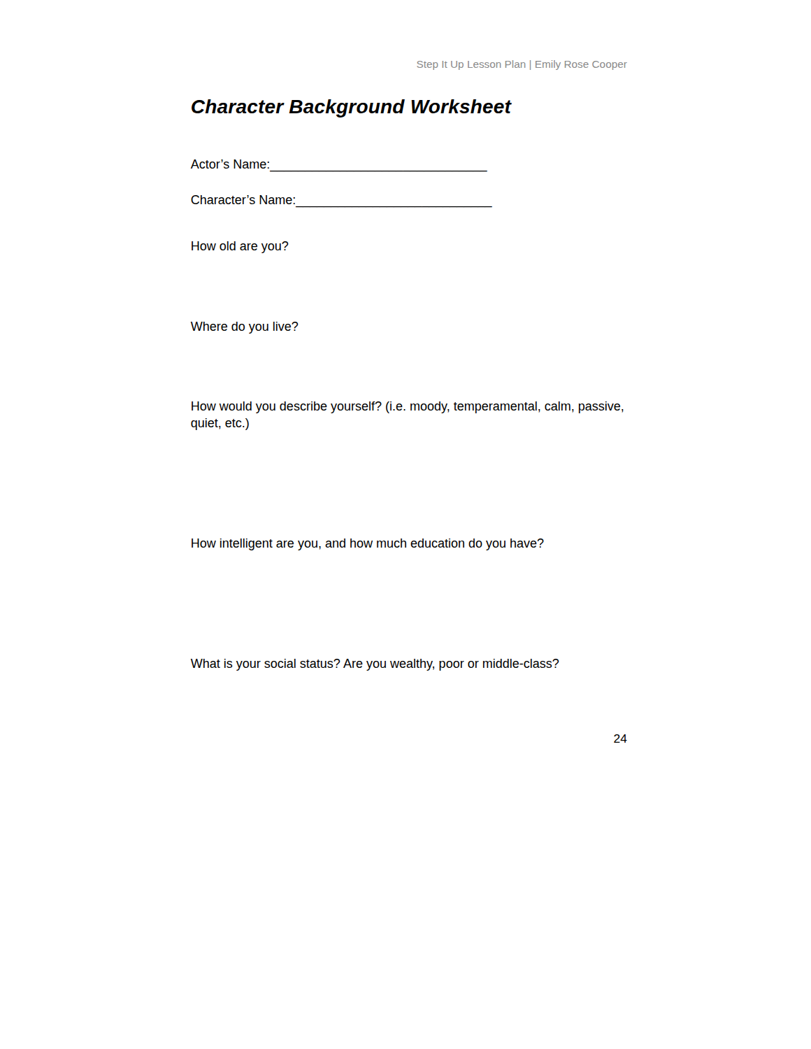Step It Up Lesson Plan | Emily Rose Cooper
Character Background Worksheet
Actor’s Name:_______________________________
Character’s Name:____________________________
How old are you?
Where do you live?
How would you describe yourself? (i.e. moody, temperamental, calm, passive, quiet, etc.)
How intelligent are you, and how much education do you have?
What is your social status? Are you wealthy, poor or middle-class?
24